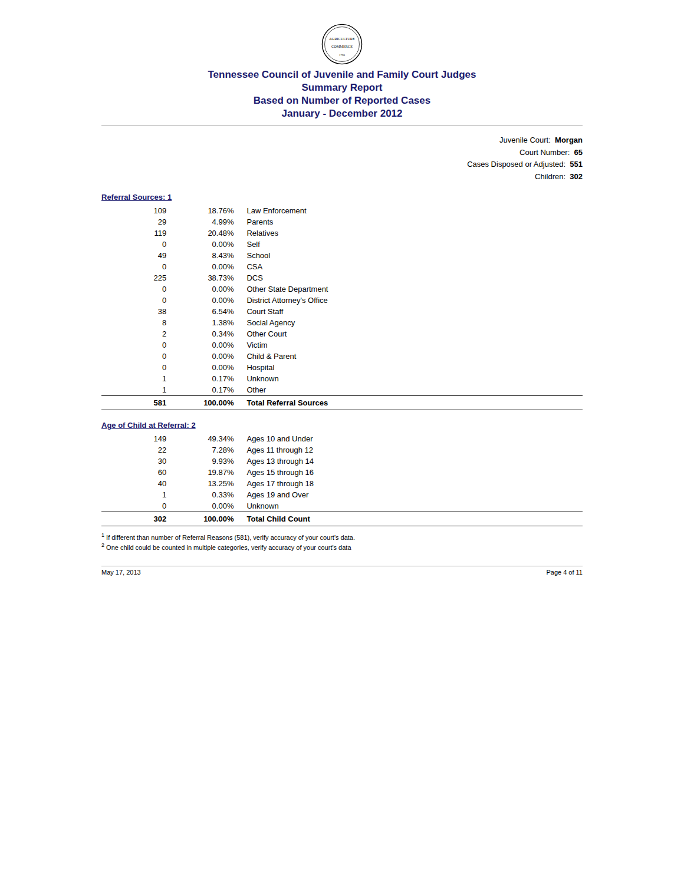Tennessee Council of Juvenile and Family Court Judges
Summary Report
Based on Number of Reported Cases
January - December 2012
Juvenile Court: Morgan
Court Number: 65
Cases Disposed or Adjusted: 551
Children: 302
Referral Sources: 1
| 109 | 18.76% | Law Enforcement |
| 29 | 4.99% | Parents |
| 119 | 20.48% | Relatives |
| 0 | 0.00% | Self |
| 49 | 8.43% | School |
| 0 | 0.00% | CSA |
| 225 | 38.73% | DCS |
| 0 | 0.00% | Other State Department |
| 0 | 0.00% | District Attorney's Office |
| 38 | 6.54% | Court Staff |
| 8 | 1.38% | Social Agency |
| 2 | 0.34% | Other Court |
| 0 | 0.00% | Victim |
| 0 | 0.00% | Child & Parent |
| 0 | 0.00% | Hospital |
| 1 | 0.17% | Unknown |
| 1 | 0.17% | Other |
| 581 | 100.00% | Total Referral Sources |
Age of Child at Referral: 2
| 149 | 49.34% | Ages 10 and Under |
| 22 | 7.28% | Ages 11 through 12 |
| 30 | 9.93% | Ages 13 through 14 |
| 60 | 19.87% | Ages 15 through 16 |
| 40 | 13.25% | Ages 17 through 18 |
| 1 | 0.33% | Ages 19 and Over |
| 0 | 0.00% | Unknown |
| 302 | 100.00% | Total Child Count |
1 If different than number of Referral Reasons (581), verify accuracy of your court's data.
2 One child could be counted in multiple categories, verify accuracy of your court's data
May 17, 2013 Page 4 of 11